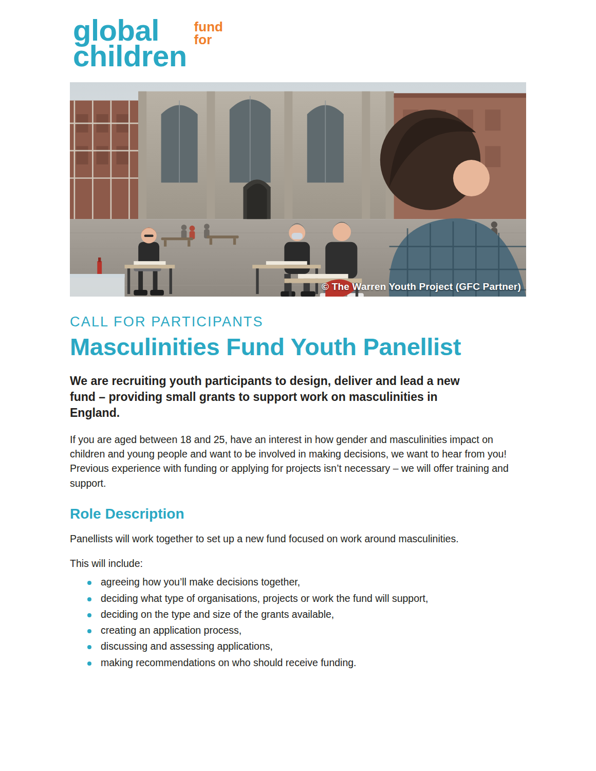global children
fund for
© The Warren Youth Project (GFC Partner)
Call for Participants
Masculinities Fund Youth Panellist
We are recruiting youth participants to design, deliver and lead a new fund – providing small grants to support work on masculinities in England.
If you are aged between 18 and 25, have an interest in how gender and masculinities impact on children and young people and want to be involved in making decisions, we want to hear from you! Previous experience with funding or applying for projects isn’t necessary – we will offer training and support.
Role Description
Panellists will work together to set up a new fund focused on work around masculinities.
This will include:
agreeing how you’ll make decisions together,
deciding what type of organisations, projects or work the fund will support,
deciding on the type and size of the grants available,
creating an application process,
discussing and assessing applications,
making recommendations on who should receive funding.